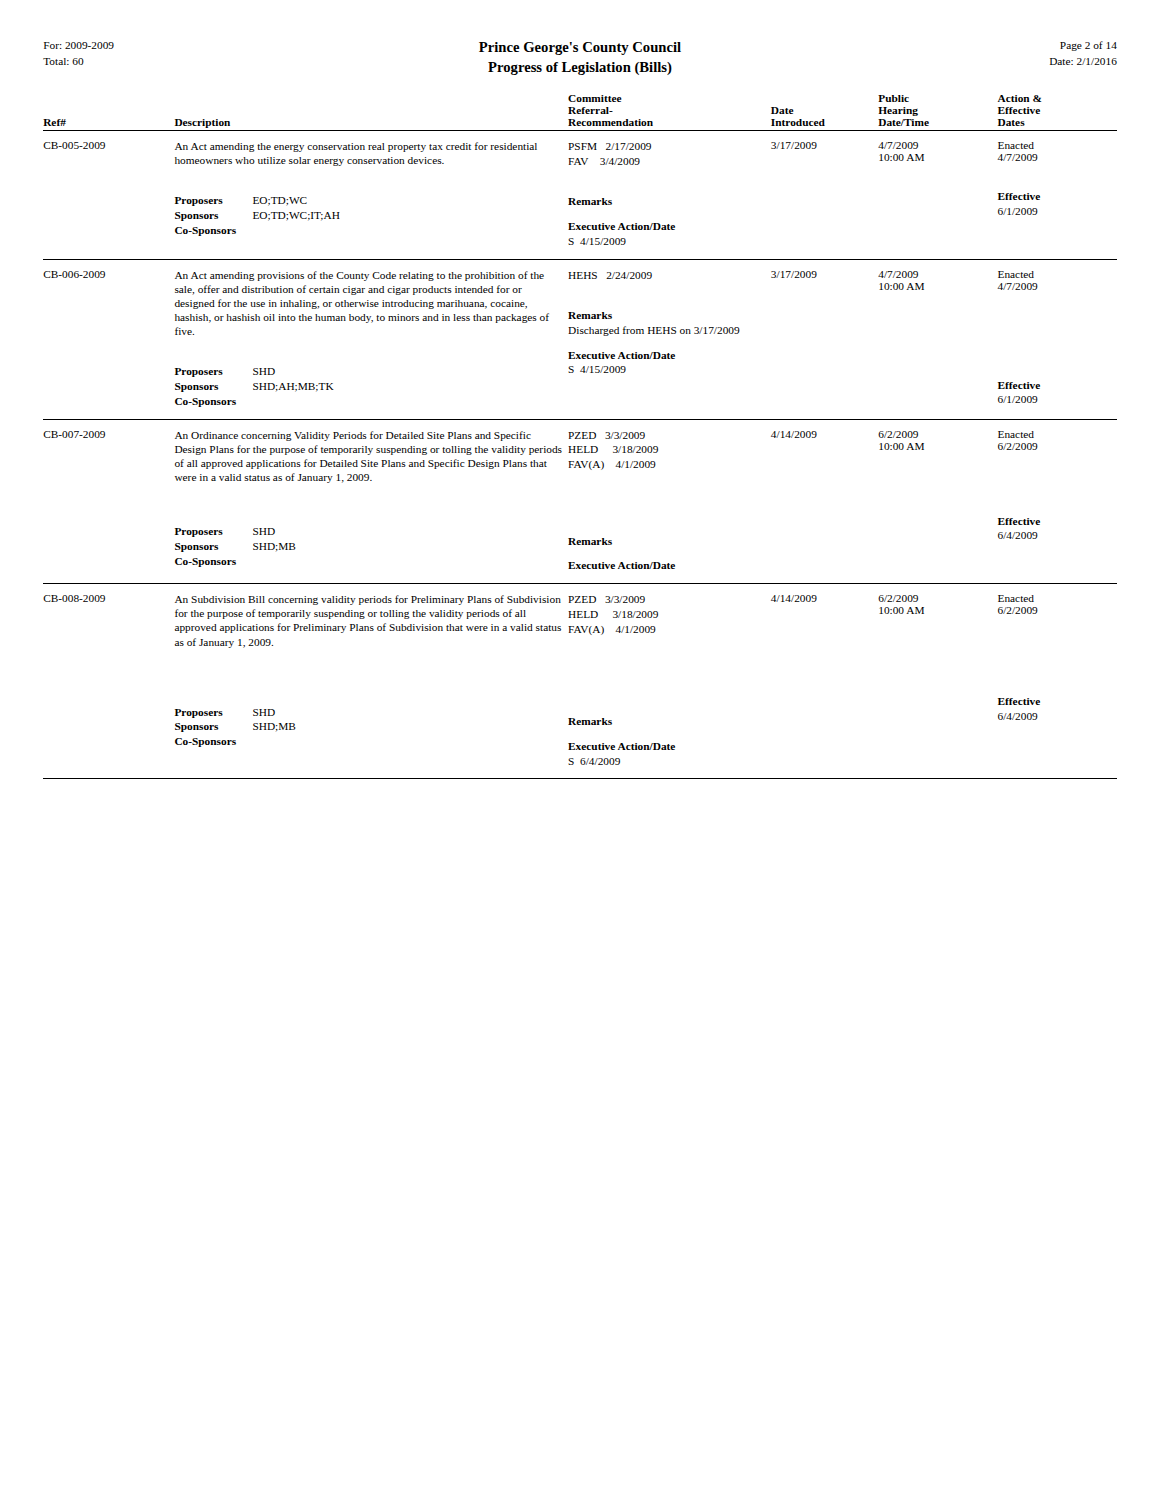For: 2009-2009
Total: 60
Prince George's County Council
Progress of Legislation (Bills)
Page 2 of 14
Date: 2/1/2016
| Ref# | Description | Committee Referral- Recommendation | Date Introduced | Public Hearing Date/Time | Action & Effective Dates |
| --- | --- | --- | --- | --- | --- |
| CB-005-2009 | An Act amending the energy conservation real property tax credit for residential homeowners who utilize solar energy conservation devices. Proposers EO;TD;WC Sponsors EO;TD;WC;IT;AH Co-Sponsors | PSFM 2/17/2009 FAV 3/4/2009 Remarks Executive Action/Date S 4/15/2009 | 3/17/2009 | 4/7/2009 10:00 AM | Enacted 4/7/2009 Effective 6/1/2009 |
| CB-006-2009 | An Act amending provisions of the County Code relating to the prohibition of the sale, offer and distribution of certain cigar and cigar products intended for or designed for the use in inhaling, or otherwise introducing marihuana, cocaine, hashish, or hashish oil into the human body, to minors and in less than packages of five. Proposers SHD Sponsors SHD;AH;MB;TK Co-Sponsors | HEHS 2/24/2009 Remarks Discharged from HEHS on 3/17/2009 Executive Action/Date S 4/15/2009 | 3/17/2009 | 4/7/2009 10:00 AM | Enacted 4/7/2009 Effective 6/1/2009 |
| CB-007-2009 | An Ordinance concerning Validity Periods for Detailed Site Plans and Specific Design Plans for the purpose of temporarily suspending or tolling the validity periods of all approved applications for Detailed Site Plans and Specific Design Plans that were in a valid status as of January 1, 2009. Proposers SHD Sponsors SHD;MB Co-Sponsors | PZED 3/3/2009 HELD 3/18/2009 FAV(A) 4/1/2009 Remarks Executive Action/Date | 4/14/2009 | 6/2/2009 10:00 AM | Enacted 6/2/2009 Effective 6/4/2009 |
| CB-008-2009 | An Subdivision Bill concerning validity periods for Preliminary Plans of Subdivision for the purpose of temporarily suspending or tolling the validity periods of all approved applications for Preliminary Plans of Subdivision that were in a valid status as of January 1, 2009. Proposers SHD Sponsors SHD;MB Co-Sponsors | PZED 3/3/2009 HELD 3/18/2009 FAV(A) 4/1/2009 Remarks Executive Action/Date S 6/4/2009 | 4/14/2009 | 6/2/2009 10:00 AM | Enacted 6/2/2009 Effective 6/4/2009 |